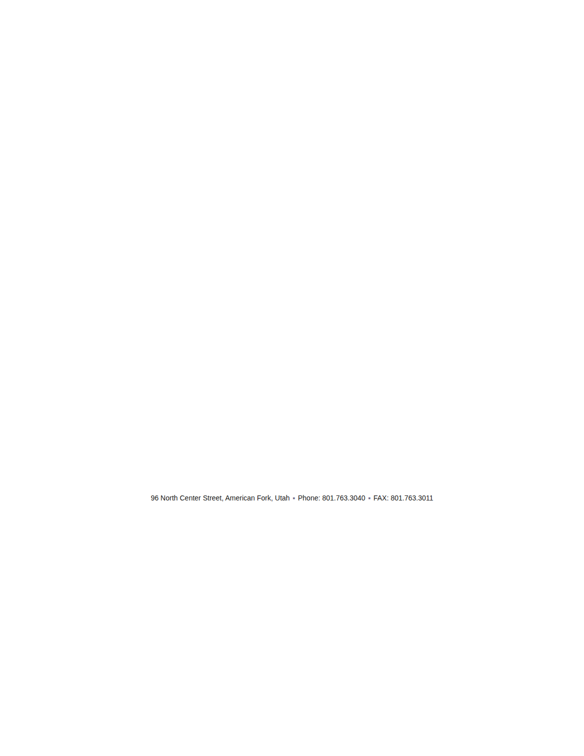96 North Center Street, American Fork, Utah ▪ Phone: 801.763.3040 ▪ FAX: 801.763.3011